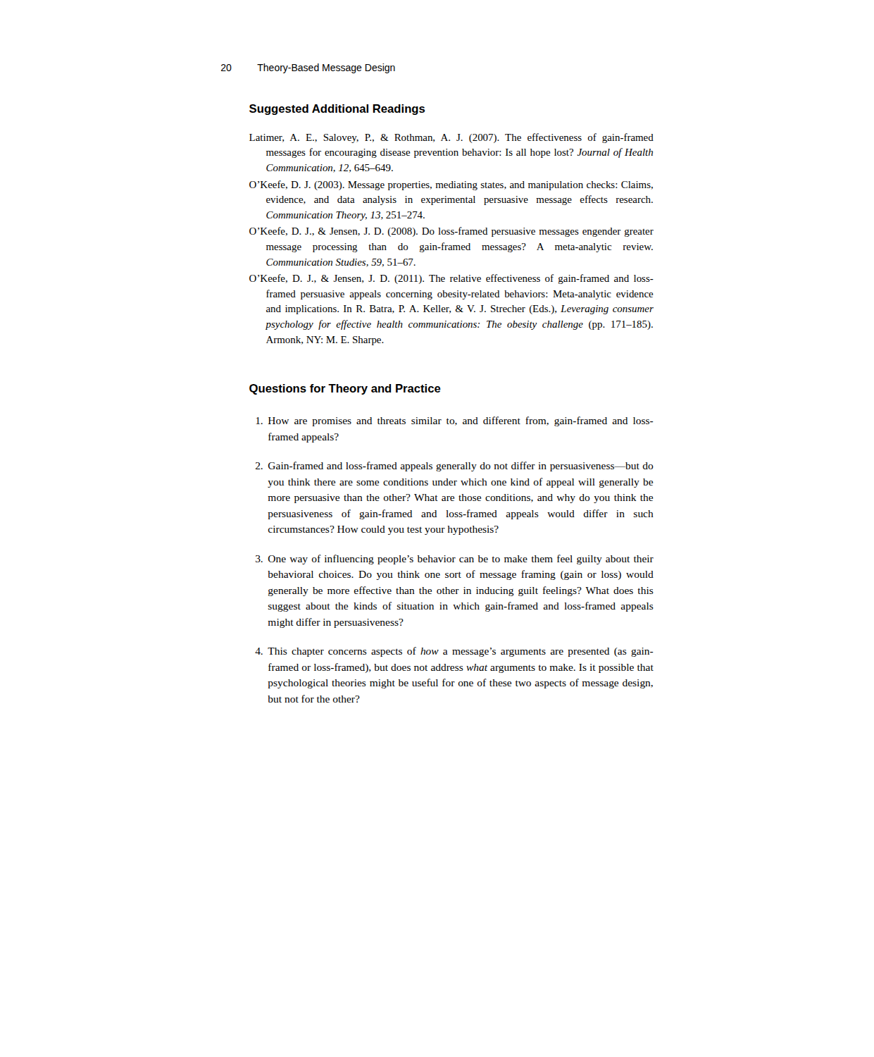20 Theory-Based Message Design
Suggested Additional Readings
Latimer, A. E., Salovey, P., & Rothman, A. J. (2007). The effectiveness of gain-framed messages for encouraging disease prevention behavior: Is all hope lost? Journal of Health Communication, 12, 645–649.
O’Keefe, D. J. (2003). Message properties, mediating states, and manipulation checks: Claims, evidence, and data analysis in experimental persuasive message effects research. Communication Theory, 13, 251–274.
O’Keefe, D. J., & Jensen, J. D. (2008). Do loss-framed persuasive messages engender greater message processing than do gain-framed messages? A meta-analytic review. Communication Studies, 59, 51–67.
O’Keefe, D. J., & Jensen, J. D. (2011). The relative effectiveness of gain-framed and loss-framed persuasive appeals concerning obesity-related behaviors: Meta-analytic evidence and implications. In R. Batra, P. A. Keller, & V. J. Strecher (Eds.), Leveraging consumer psychology for effective health communications: The obesity challenge (pp. 171–185). Armonk, NY: M. E. Sharpe.
Questions for Theory and Practice
How are promises and threats similar to, and different from, gain-framed and loss-framed appeals?
Gain-framed and loss-framed appeals generally do not differ in persuasiveness—but do you think there are some conditions under which one kind of appeal will generally be more persuasive than the other? What are those conditions, and why do you think the persuasiveness of gain-framed and loss-framed appeals would differ in such circumstances? How could you test your hypothesis?
One way of influencing people’s behavior can be to make them feel guilty about their behavioral choices. Do you think one sort of message framing (gain or loss) would generally be more effective than the other in inducing guilt feelings? What does this suggest about the kinds of situation in which gain-framed and loss-framed appeals might differ in persuasiveness?
This chapter concerns aspects of how a message’s arguments are presented (as gain-framed or loss-framed), but does not address what arguments to make. Is it possible that psychological theories might be useful for one of these two aspects of message design, but not for the other?